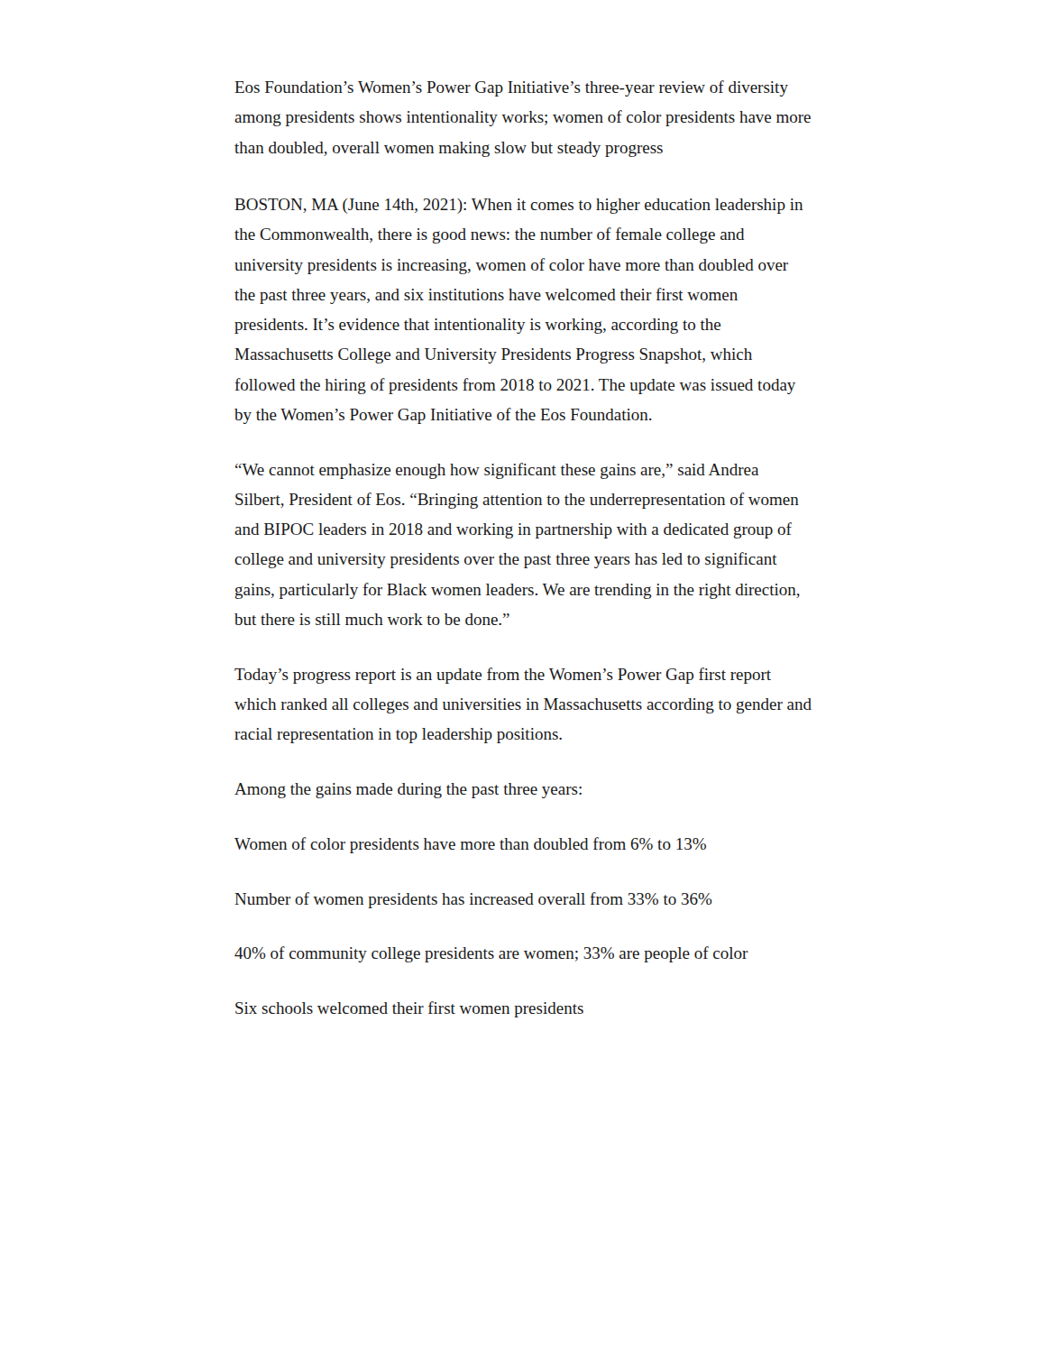Eos Foundation’s Women’s Power Gap Initiative’s three-year review of diversity among presidents shows intentionality works; women of color presidents have more than doubled, overall women making slow but steady progress
Boston, MA (June 14th, 2021): When it comes to higher education leadership in the Commonwealth, there is good news: the number of female college and university presidents is increasing, women of color have more than doubled over the past three years, and six institutions have welcomed their first women presidents. It’s evidence that intentionality is working, according to the Massachusetts College and University Presidents Progress Snapshot, which followed the hiring of presidents from 2018 to 2021. The update was issued today by the Women’s Power Gap Initiative of the Eos Foundation.
“We cannot emphasize enough how significant these gains are,” said Andrea Silbert, President of Eos. “Bringing attention to the underrepresentation of women and BIPOC leaders in 2018 and working in partnership with a dedicated group of college and university presidents over the past three years has led to significant gains, particularly for Black women leaders. We are trending in the right direction, but there is still much work to be done.”
Today’s progress report is an update from the Women’s Power Gap first report which ranked all colleges and universities in Massachusetts according to gender and racial representation in top leadership positions.
Among the gains made during the past three years:
Women of color presidents have more than doubled from 6% to 13%
Number of women presidents has increased overall from 33% to 36%
40% of community college presidents are women; 33% are people of color
Six schools welcomed their first women presidents